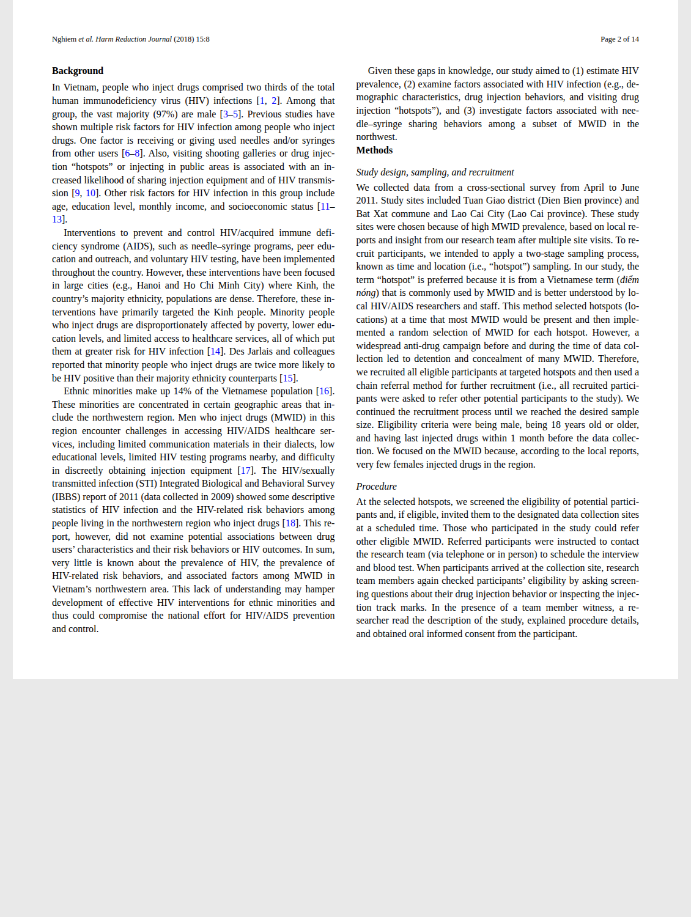Nghiem et al. Harm Reduction Journal (2018) 15:8 Page 2 of 14
Background
In Vietnam, people who inject drugs comprised two thirds of the total human immunodeficiency virus (HIV) infections [1, 2]. Among that group, the vast majority (97%) are male [3–5]. Previous studies have shown multiple risk factors for HIV infection among people who inject drugs. One factor is receiving or giving used needles and/or syringes from other users [6–8]. Also, visiting shooting galleries or drug injection “hotspots” or injecting in public areas is associated with an increased likelihood of sharing injection equipment and of HIV transmission [9, 10]. Other risk factors for HIV infection in this group include age, education level, monthly income, and socioeconomic status [11–13].
Interventions to prevent and control HIV/acquired immune deficiency syndrome (AIDS), such as needle–syringe programs, peer education and outreach, and voluntary HIV testing, have been implemented throughout the country. However, these interventions have been focused in large cities (e.g., Hanoi and Ho Chi Minh City) where Kinh, the country’s majority ethnicity, populations are dense. Therefore, these interventions have primarily targeted the Kinh people. Minority people who inject drugs are disproportionately affected by poverty, lower education levels, and limited access to healthcare services, all of which put them at greater risk for HIV infection [14]. Des Jarlais and colleagues reported that minority people who inject drugs are twice more likely to be HIV positive than their majority ethnicity counterparts [15].
Ethnic minorities make up 14% of the Vietnamese population [16]. These minorities are concentrated in certain geographic areas that include the northwestern region. Men who inject drugs (MWID) in this region encounter challenges in accessing HIV/AIDS healthcare services, including limited communication materials in their dialects, low educational levels, limited HIV testing programs nearby, and difficulty in discreetly obtaining injection equipment [17]. The HIV/sexually transmitted infection (STI) Integrated Biological and Behavioral Survey (IBBS) report of 2011 (data collected in 2009) showed some descriptive statistics of HIV infection and the HIV-related risk behaviors among people living in the northwestern region who inject drugs [18]. This report, however, did not examine potential associations between drug users’ characteristics and their risk behaviors or HIV outcomes. In sum, very little is known about the prevalence of HIV, the prevalence of HIV-related risk behaviors, and associated factors among MWID in Vietnam’s northwestern area. This lack of understanding may hamper development of effective HIV interventions for ethnic minorities and thus could compromise the national effort for HIV/AIDS prevention and control.
Given these gaps in knowledge, our study aimed to (1) estimate HIV prevalence, (2) examine factors associated with HIV infection (e.g., demographic characteristics, drug injection behaviors, and visiting drug injection “hotspots”), and (3) investigate factors associated with needle–syringe sharing behaviors among a subset of MWID in the northwest.
Methods
Study design, sampling, and recruitment
We collected data from a cross-sectional survey from April to June 2011. Study sites included Tuan Giao district (Dien Bien province) and Bat Xat commune and Lao Cai City (Lao Cai province). These study sites were chosen because of high MWID prevalence, based on local reports and insight from our research team after multiple site visits. To recruit participants, we intended to apply a two-stage sampling process, known as time and location (i.e., “hotspot”) sampling. In our study, the term “hotspot” is preferred because it is from a Vietnamese term (điểm nóng) that is commonly used by MWID and is better understood by local HIV/AIDS researchers and staff. This method selected hotspots (locations) at a time that most MWID would be present and then implemented a random selection of MWID for each hotspot. However, a widespread anti-drug campaign before and during the time of data collection led to detention and concealment of many MWID. Therefore, we recruited all eligible participants at targeted hotspots and then used a chain referral method for further recruitment (i.e., all recruited participants were asked to refer other potential participants to the study). We continued the recruitment process until we reached the desired sample size. Eligibility criteria were being male, being 18 years old or older, and having last injected drugs within 1 month before the data collection. We focused on the MWID because, according to the local reports, very few females injected drugs in the region.
Procedure
At the selected hotspots, we screened the eligibility of potential participants and, if eligible, invited them to the designated data collection sites at a scheduled time. Those who participated in the study could refer other eligible MWID. Referred participants were instructed to contact the research team (via telephone or in person) to schedule the interview and blood test. When participants arrived at the collection site, research team members again checked participants’ eligibility by asking screening questions about their drug injection behavior or inspecting the injection track marks. In the presence of a team member witness, a researcher read the description of the study, explained procedure details, and obtained oral informed consent from the participant.